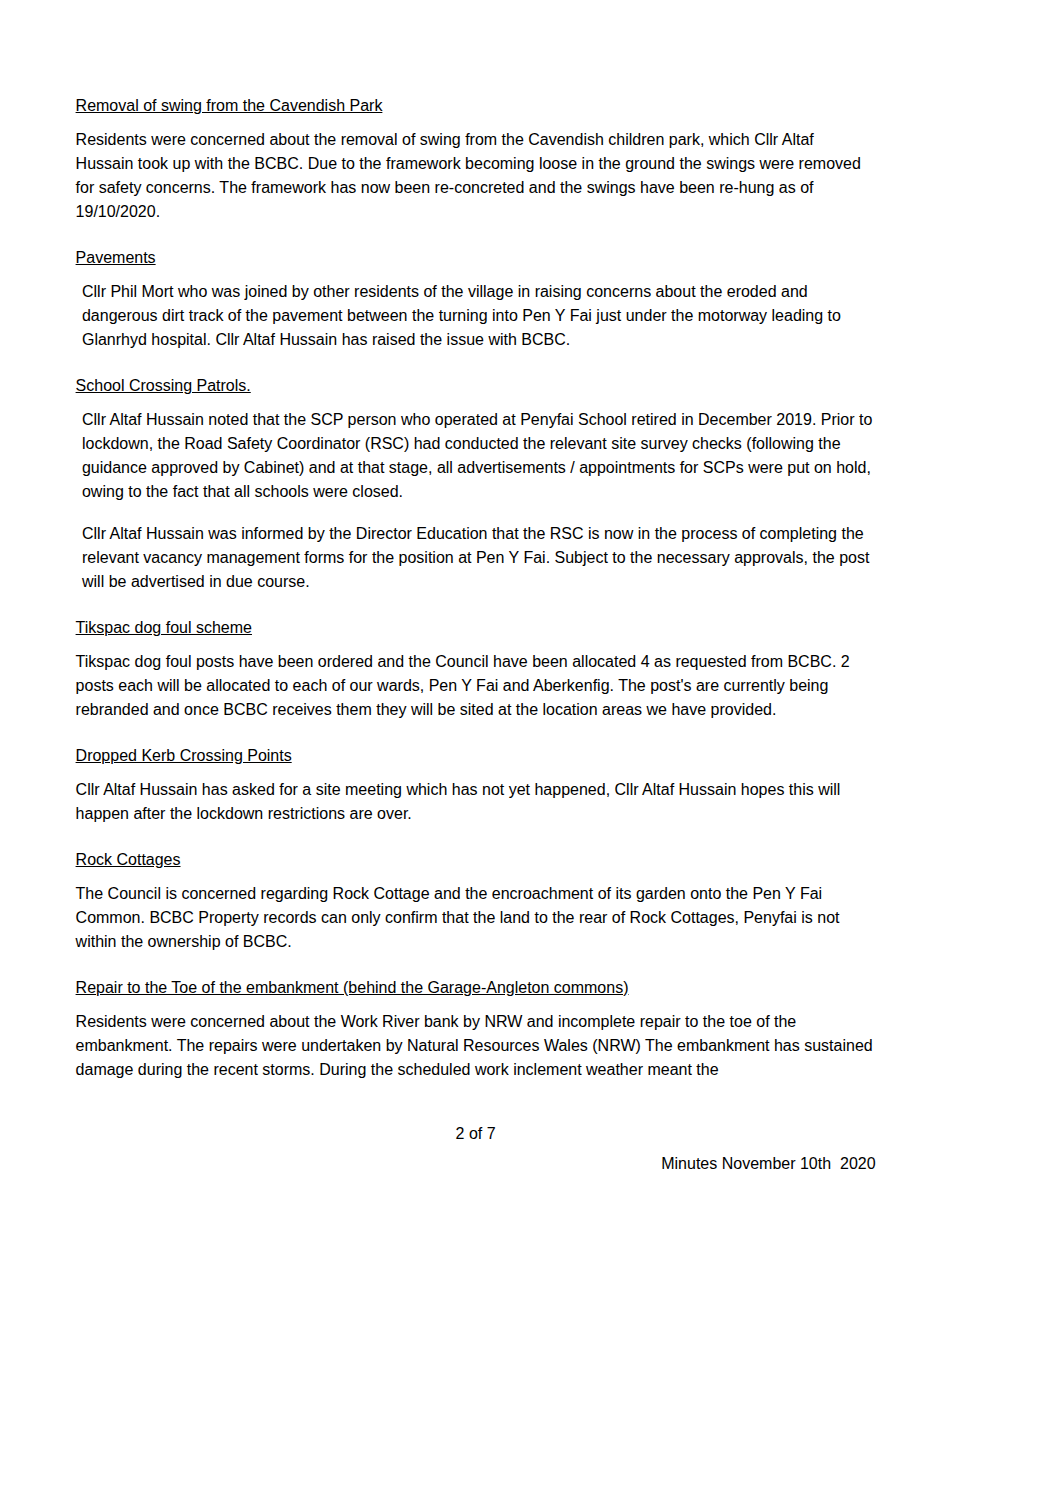Removal of swing from the Cavendish Park
Residents were concerned about the removal of swing from the Cavendish children park, which Cllr Altaf Hussain took up with the BCBC. Due to the framework becoming loose in the ground the swings were removed for safety concerns. The framework has now been re-concreted and the swings have been re-hung as of 19/10/2020.
Pavements
Cllr Phil Mort who was joined by other residents of the village in raising concerns about the eroded and dangerous dirt track of the pavement between the turning into Pen Y Fai just under the motorway leading to Glanrhyd hospital. Cllr Altaf Hussain has raised the issue with BCBC.
School Crossing Patrols.
Cllr Altaf Hussain noted that the SCP person who operated at Penyfai School retired in December 2019. Prior to lockdown, the Road Safety Coordinator (RSC) had conducted the relevant site survey checks (following the guidance approved by Cabinet) and at that stage, all advertisements / appointments for SCPs were put on hold, owing to the fact that all schools were closed.
Cllr Altaf Hussain was informed by the Director Education that the RSC is now in the process of completing the relevant vacancy management forms for the position at Pen Y Fai. Subject to the necessary approvals, the post will be advertised in due course.
Tikspac dog foul scheme
Tikspac dog foul posts have been ordered and the Council have been allocated 4 as requested from BCBC. 2 posts each will be allocated to each of our wards, Pen Y Fai and Aberkenfig. The post's are currently being rebranded and once BCBC receives them they will be sited at the location areas we have provided.
Dropped Kerb Crossing Points
Cllr Altaf Hussain has asked for a site meeting which has not yet happened, Cllr Altaf Hussain hopes this will happen after the lockdown restrictions are over.
Rock Cottages
The Council is concerned regarding Rock Cottage and the encroachment of its garden onto the Pen Y Fai Common. BCBC Property records can only confirm that the land to the rear of Rock Cottages, Penyfai is not within the ownership of BCBC.
Repair to the Toe of the embankment (behind the Garage-Angleton commons)
Residents were concerned about the Work River bank by NRW and incomplete repair to the toe of the embankment. The repairs were undertaken by Natural Resources Wales (NRW) The embankment has sustained damage during the recent storms. During the scheduled work inclement weather meant the
2 of 7
Minutes November 10th 2020